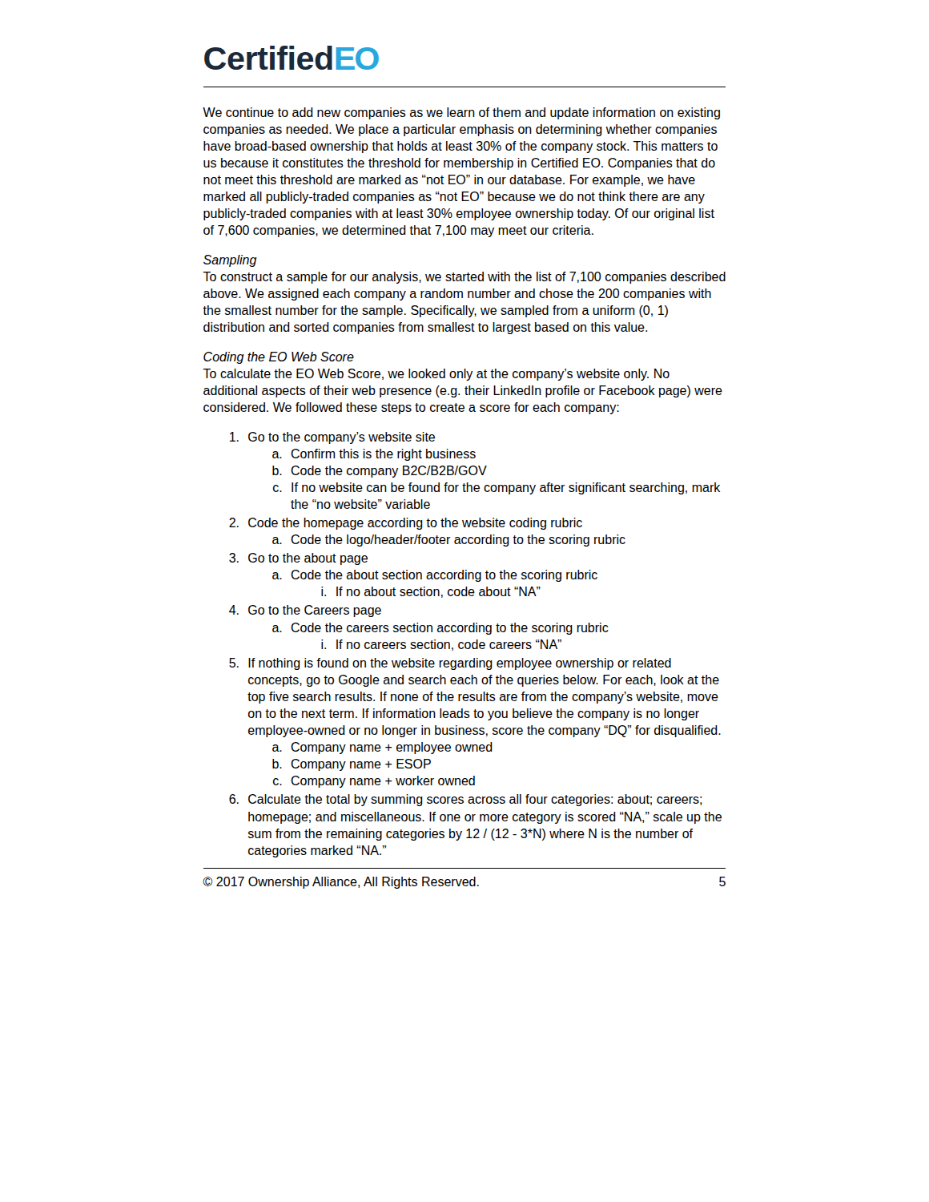Certified EO
We continue to add new companies as we learn of them and update information on existing companies as needed. We place a particular emphasis on determining whether companies have broad-based ownership that holds at least 30% of the company stock. This matters to us because it constitutes the threshold for membership in Certified EO. Companies that do not meet this threshold are marked as “not EO” in our database. For example, we have marked all publicly-traded companies as “not EO” because we do not think there are any publicly-traded companies with at least 30% employee ownership today. Of our original list of 7,600 companies, we determined that 7,100 may meet our criteria.
Sampling
To construct a sample for our analysis, we started with the list of 7,100 companies described above. We assigned each company a random number and chose the 200 companies with the smallest number for the sample. Specifically, we sampled from a uniform (0, 1) distribution and sorted companies from smallest to largest based on this value.
Coding the EO Web Score
To calculate the EO Web Score, we looked only at the company’s website only. No additional aspects of their web presence (e.g. their LinkedIn profile or Facebook page) were considered. We followed these steps to create a score for each company:
Go to the company’s website site
Confirm this is the right business
Code the company B2C/B2B/GOV
If no website can be found for the company after significant searching, mark the “no website” variable
Code the homepage according to the website coding rubric
Code the logo/header/footer according to the scoring rubric
Go to the about page
Code the about section according to the scoring rubric
If no about section, code about “NA”
Go to the Careers page
Code the careers section according to the scoring rubric
If no careers section, code careers “NA”
If nothing is found on the website regarding employee ownership or related concepts, go to Google and search each of the queries below. For each, look at the top five search results. If none of the results are from the company’s website, move on to the next term. If information leads to you believe the company is no longer employee-owned or no longer in business, score the company “DQ” for disqualified.
Company name + employee owned
Company name + ESOP
Company name + worker owned
Calculate the total by summing scores across all four categories: about; careers; homepage; and miscellaneous. If one or more category is scored “NA,” scale up the sum from the remaining categories by 12 / (12 - 3*N) where N is the number of categories marked “NA.”
© 2017 Ownership Alliance, All Rights Reserved. 5